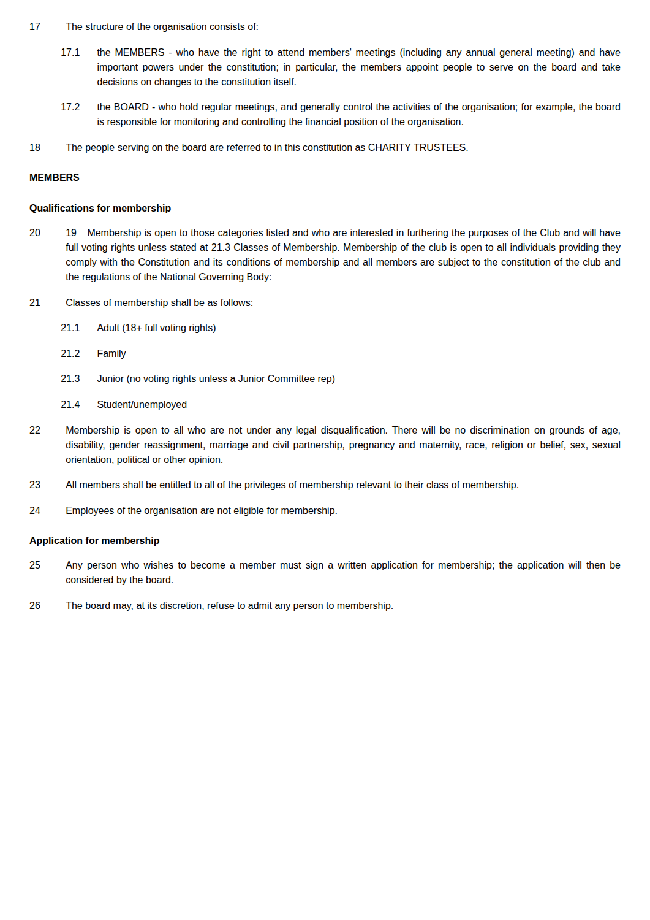17
The structure of the organisation consists of:
17.1
the MEMBERS - who have the right to attend members' meetings (including any annual general meeting) and have important powers under the constitution; in particular, the members appoint people to serve on the board and take decisions on changes to the constitution itself.
17.2
the BOARD - who hold regular meetings, and generally control the activities of the organisation; for example, the board is responsible for monitoring and controlling the financial position of the organisation.
18
The people serving on the board are referred to in this constitution as CHARITY TRUSTEES.
MEMBERS
Qualifications for membership
20
19 Membership is open to those categories listed and who are interested in furthering the purposes of the Club and will have full voting rights unless stated at 21.3 Classes of Membership. Membership of the club is open to all individuals providing they comply with the Constitution and its conditions of membership and all members are subject to the constitution of the club and the regulations of the National Governing Body:
21
Classes of membership shall be as follows:
21.1
Adult (18+ full voting rights)
21.2
Family
21.3
Junior (no voting rights unless a Junior Committee rep)
21.4
Student/unemployed
22
Membership is open to all who are not under any legal disqualification. There will be no discrimination on grounds of age, disability, gender reassignment, marriage and civil partnership, pregnancy and maternity, race, religion or belief, sex, sexual orientation, political or other opinion.
23
All members shall be entitled to all of the privileges of membership relevant to their class of membership.
24
Employees of the organisation are not eligible for membership.
Application for membership
25
Any person who wishes to become a member must sign a written application for membership; the application will then be considered by the board.
26
The board may, at its discretion, refuse to admit any person to membership.